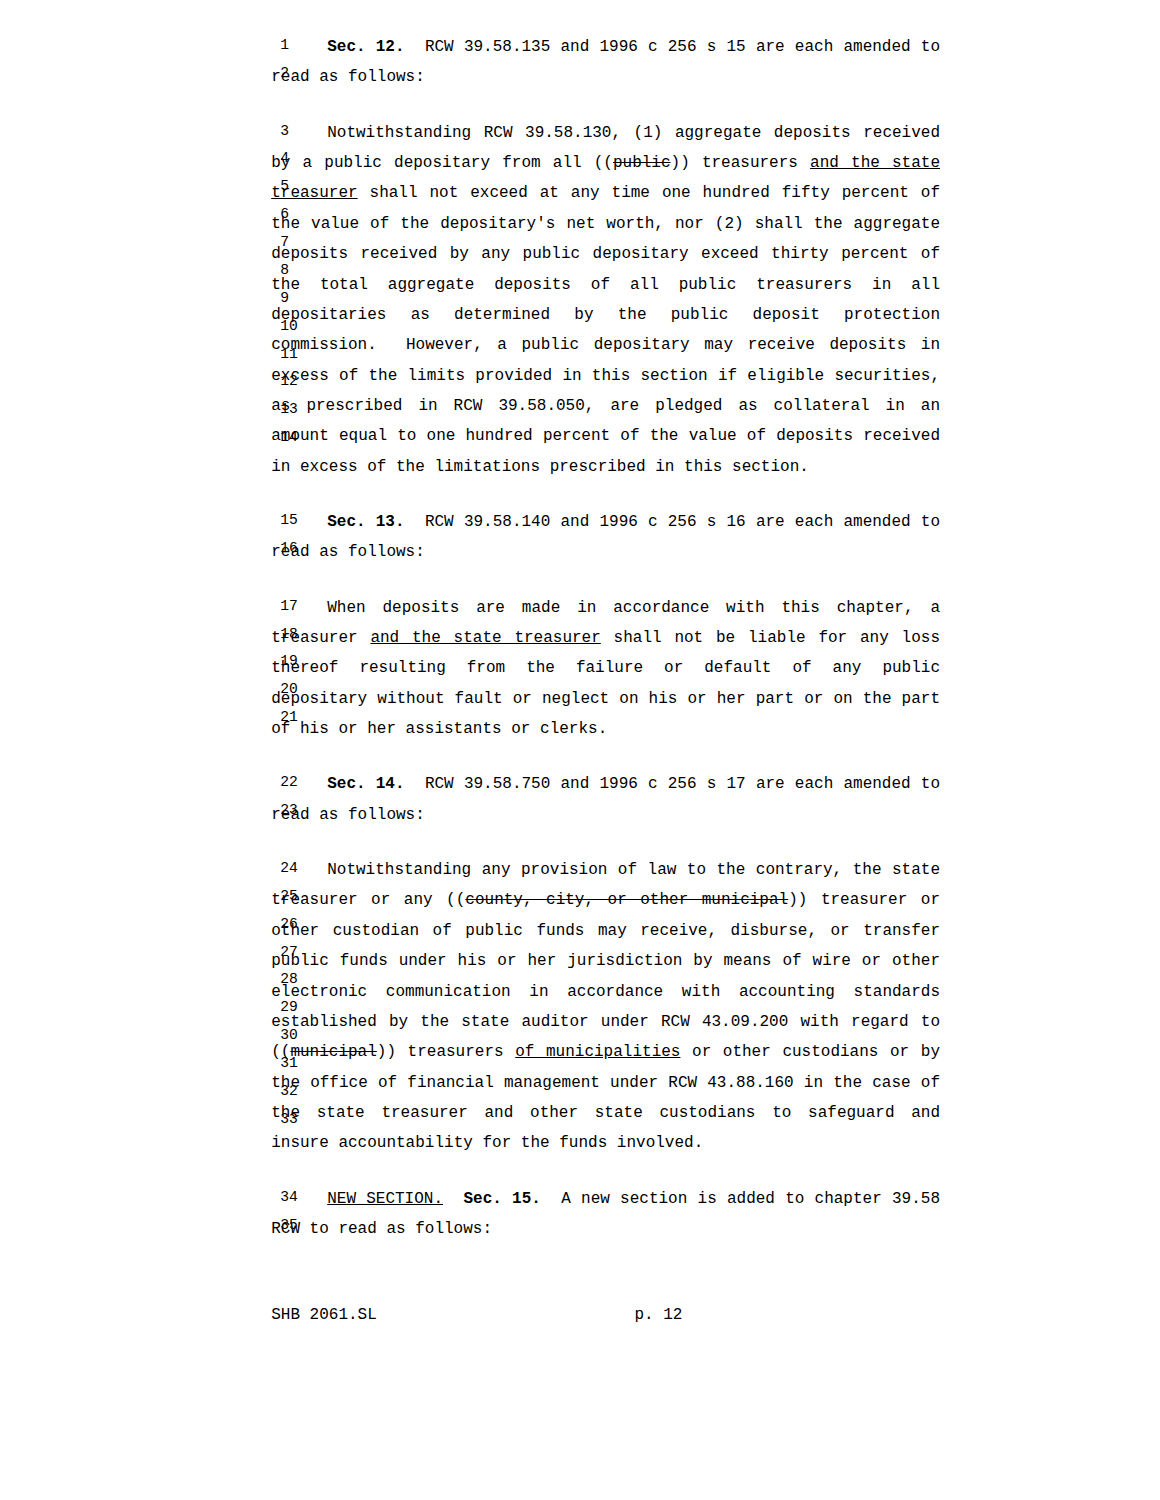1 Sec. 12. RCW 39.58.135 and 1996 c 256 s 15 are each amended to 2read as follows:
3 Notwithstanding RCW 39.58.130, (1) aggregate deposits received by 4a public depositary from all ((public)) treasurers and the state 5 treasurer shall not exceed at any time one hundred fifty percent of the 6value of the depositary's net worth, nor (2) shall the aggregate 7deposits received by any public depositary exceed thirty percent of the 8total aggregate deposits of all public treasurers in all depositaries 9as determined by the public deposit protection commission. However, a 10public depositary may receive deposits in excess of the limits provided 11in this section if eligible securities, as prescribed in RCW 39.58.050, 12are pledged as collateral in an amount equal to one hundred percent of 13the value of deposits received in excess of the limitations prescribed 14in this section.
15 Sec. 13. RCW 39.58.140 and 1996 c 256 s 16 are each amended to 16read as follows:
17 When deposits are made in accordance with this chapter, a treasurer 18 and the state treasurer shall not be liable for any loss thereof 19resulting from the failure or default of any public depositary without 20fault or neglect on his or her part or on the part of his or her 21assistants or clerks.
22 Sec. 14. RCW 39.58.750 and 1996 c 256 s 17 are each amended to 23read as follows:
24 Notwithstanding any provision of law to the contrary, the state 25treasurer or any ((county, city, or other municipal)) treasurer or 26other custodian of public funds may receive, disburse, or transfer 27public funds under his or her jurisdiction by means of wire or other 28electronic communication in accordance with accounting standards 29established by the state auditor under RCW 43.09.200 with regard to 30((municipal)) treasurers of municipalities or other custodians or by 31the office of financial management under RCW 43.88.160 in the case of 32the state treasurer and other state custodians to safeguard and insure 33accountability for the funds involved.
34 NEW SECTION. Sec. 15. A new section is added to chapter 39.58 RCW 35to read as follows:
SHB 2061.SL p. 12